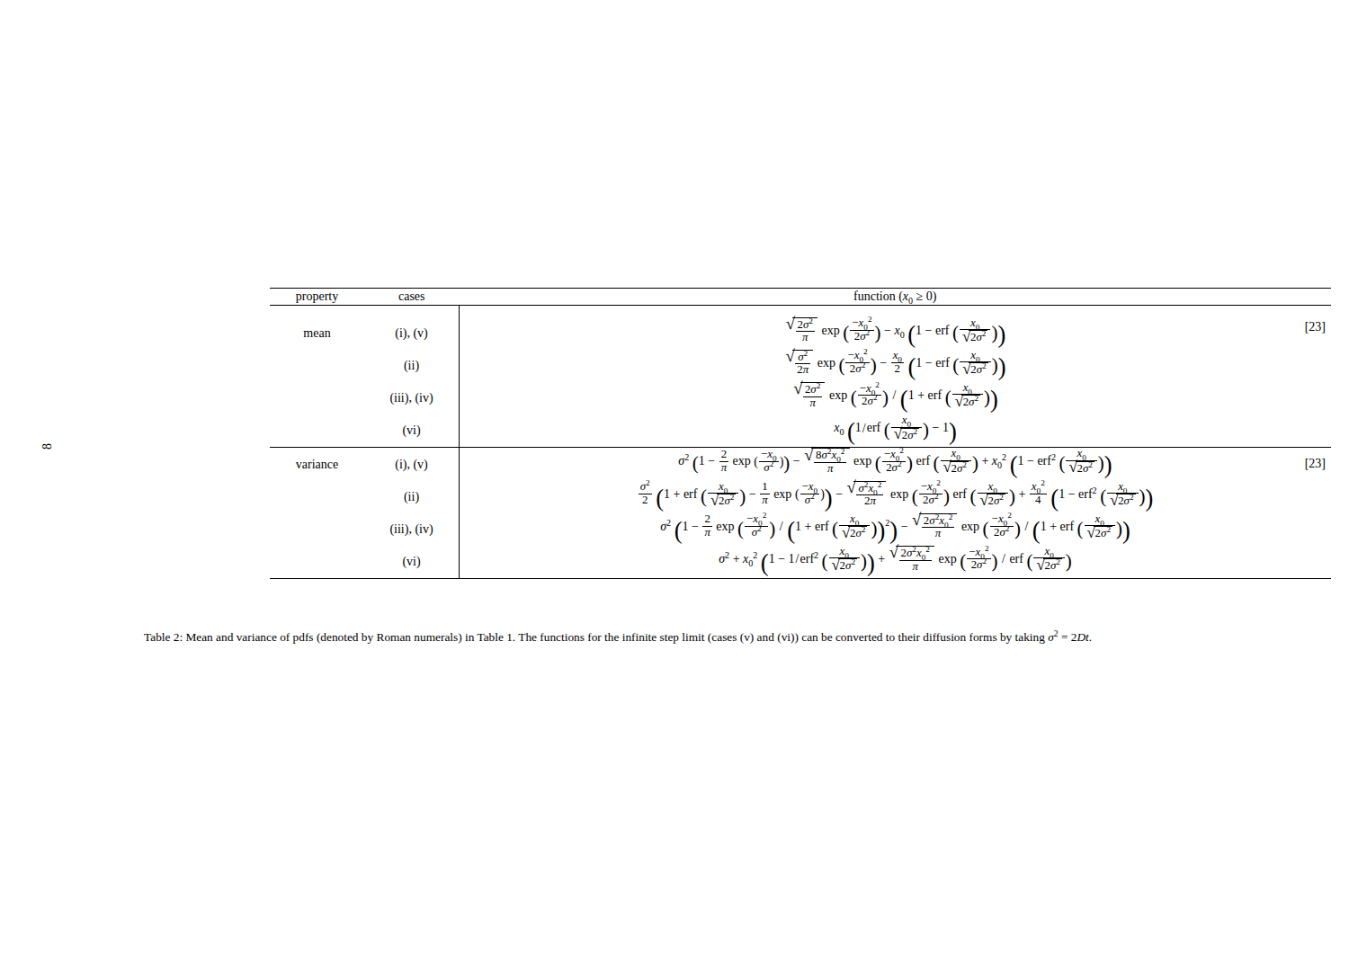8
| property | cases | function ( x 0 ≥ 0) |
| mean | (i), (v) | 2 σ 2 π exp ( − x 0 2 2 σ 2 ) − x 0 ( 1 − erf ( x 0 2 σ 2 ) ) [23] |
| | (ii) | σ 2 2 π exp ( − x 0 2 2 σ 2 ) − x 0 2 ( 1 − erf ( x 0 2 σ 2 ) ) |
| | (iii), (iv) | 2 σ 2 π exp ( − x 0 2 2 σ 2 ) / ( 1 + erf ( x 0 2 σ 2 ) ) |
| | (vi) | x 0 ( 1 / erf ( x 0 2 σ 2 ) − 1 ) |
| variance | (i), (v) | σ 2 ( 1 − 2 π exp ( − x 0 σ 2 ) ) − 8 σ 2 x 0 2 π exp ( − x 0 2 2 σ 2 ) erf ( x 0 2 σ 2 ) + x 0 2 ( 1 − erf 2 ( x 0 2 σ 2 ) ) [23] |
| | (ii) | σ 2 2 ( 1 + erf ( x 0 2 σ 2 ) − 1 π exp ( − x 0 σ 2 ) ) − σ 2 x 0 2 2 π exp ( − x 0 2 2 σ 2 ) erf ( x 0 2 σ 2 ) + x 0 2 4 ( 1 − erf 2 ( x 0 2 σ 2 ) ) |
| | (iii), (iv) | σ 2 ( 1 − 2 π exp ( − x 0 2 σ 2 ) / ( 1 + erf ( x 0 2 σ 2 ) ) 2 ) − 2 σ 2 x 0 2 π exp ( − x 0 2 2 σ 2 ) / ( 1 + erf ( x 0 2 σ 2 ) ) |
| | (vi) | σ 2 + x 0 2 ( 1 − 1 / erf 2 ( x 0 2 σ 2 ) ) + 2 σ 2 x 0 2 π exp ( − x 0 2 2 σ 2 ) / erf ( x 0 2 σ 2 ) |
Table 2: Mean and variance of pdfs (denoted by Roman numerals) in Table 1. The functions for the infinite step limit (cases (v) and (vi)) can be converted to their diffusion forms by taking σ2 = 2Dt.